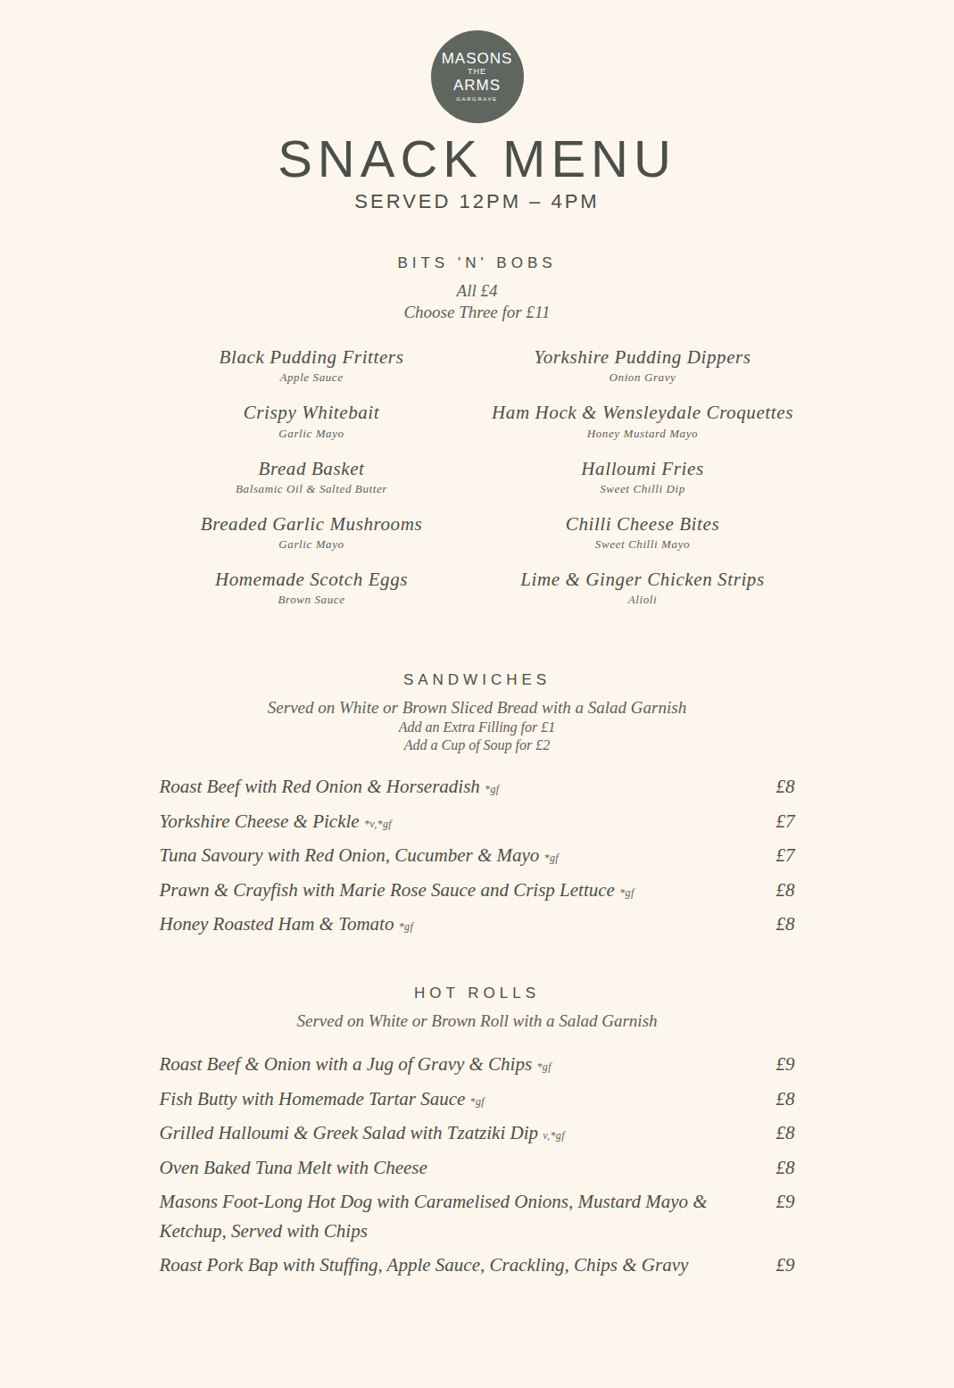MASONS THE ARMS GARGRAVE
Snack Menu
Served 12pm – 4pm
Bits 'n' Bobs
All £4
Choose Three for £11
Black Pudding Fritters
Apple Sauce
Crispy Whitebait
Garlic Mayo
Bread Basket
Balsamic Oil & Salted Butter
Breaded Garlic Mushrooms
Garlic Mayo
Homemade Scotch Eggs
Brown Sauce
Yorkshire Pudding Dippers
Onion Gravy
Ham Hock & Wensleydale Croquettes
Honey Mustard Mayo
Halloumi Fries
Sweet Chilli Dip
Chilli Cheese Bites
Sweet Chilli Mayo
Lime & Ginger Chicken Strips
Alioli
Sandwiches
Served on White or Brown Sliced Bread with a Salad Garnish
Add an Extra Filling for £1
Add a Cup of Soup for £2
Roast Beef with Red Onion & Horseradish *gf £8
Yorkshire Cheese & Pickle *v,*gf £7
Tuna Savoury with Red Onion, Cucumber & Mayo *gf £7
Prawn & Crayfish with Marie Rose Sauce and Crisp Lettuce *gf £8
Honey Roasted Ham & Tomato *gf £8
Hot Rolls
Served on White or Brown Roll with a Salad Garnish
Roast Beef & Onion with a Jug of Gravy & Chips *gf £9
Fish Butty with Homemade Tartar Sauce *gf £8
Grilled Halloumi & Greek Salad with Tzatziki Dip v,*gf £8
Oven Baked Tuna Melt with Cheese £8
Masons Foot-Long Hot Dog with Caramelised Onions, Mustard Mayo & Ketchup, Served with Chips £9
Roast Pork Bap with Stuffing, Apple Sauce, Crackling, Chips & Gravy £9